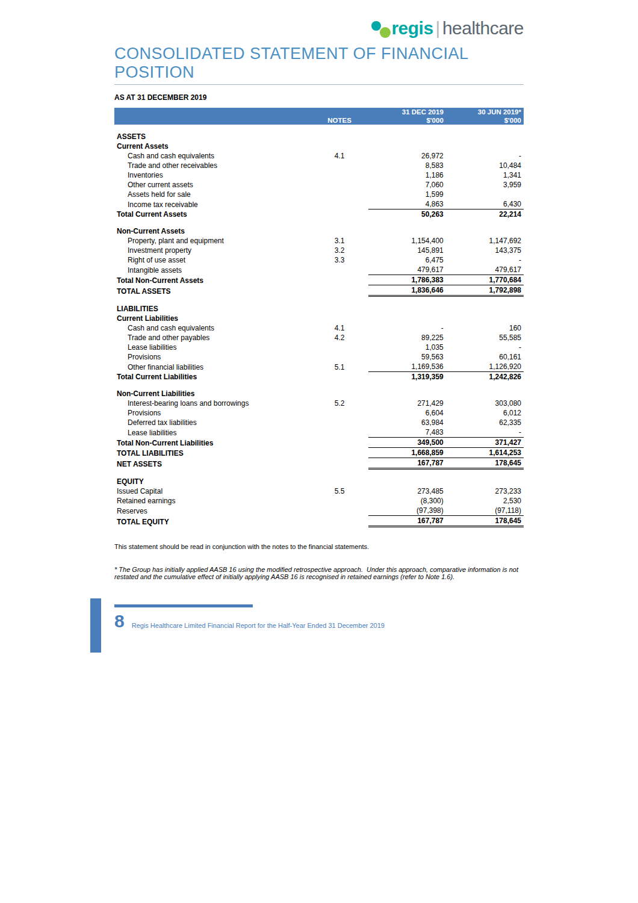regis|healthcare
CONSOLIDATED STATEMENT OF FINANCIAL POSITION
AS AT 31 DECEMBER 2019
| | | 31 DEC 2019 | 30 JUN 2019* |
| --- | --- | --- | --- |
| | NOTES | $'000 | $'000 |
| ASSETS | | | |
| Current Assets | | | |
| Cash and cash equivalents | 4.1 | 26,972 | - |
| Trade and other receivables | | 8,583 | 10,484 |
| Inventories | | 1,186 | 1,341 |
| Other current assets | | 7,060 | 3,959 |
| Assets held for sale | | 1,599 | |
| Income tax receivable | | 4,863 | 6,430 |
| Total Current Assets | | 50,263 | 22,214 |
| Non-Current Assets | | | |
| Property, plant and equipment | 3.1 | 1,154,400 | 1,147,692 |
| Investment property | 3.2 | 145,891 | 143,375 |
| Right of use asset | 3.3 | 6,475 | - |
| Intangible assets | | 479,617 | 479,617 |
| Total Non-Current Assets | | 1,786,383 | 1,770,684 |
| TOTAL ASSETS | | 1,836,646 | 1,792,898 |
| LIABILITIES | | | |
| Current Liabilities | | | |
| Cash and cash equivalents | 4.1 | - | 160 |
| Trade and other payables | 4.2 | 89,225 | 55,585 |
| Lease liabilities | | 1,035 | - |
| Provisions | | 59,563 | 60,161 |
| Other financial liabilities | 5.1 | 1,169,536 | 1,126,920 |
| Total Current Liabilities | | 1,319,359 | 1,242,826 |
| Non-Current Liabilities | | | |
| Interest-bearing loans and borrowings | 5.2 | 271,429 | 303,080 |
| Provisions | | 6,604 | 6,012 |
| Deferred tax liabilities | | 63,984 | 62,335 |
| Lease liabilities | | 7,483 | - |
| Total Non-Current Liabilities | | 349,500 | 371,427 |
| TOTAL LIABILITIES | | 1,668,859 | 1,614,253 |
| NET ASSETS | | 167,787 | 178,645 |
| EQUITY | | | |
| Issued Capital | 5.5 | 273,485 | 273,233 |
| Retained earnings | | (8,300) | 2,530 |
| Reserves | | (97,398) | (97,118) |
| TOTAL EQUITY | | 167,787 | 178,645 |
This statement should be read in conjunction with the notes to the financial statements.
* The Group has initially applied AASB 16 using the modified retrospective approach. Under this approach, comparative information is not restated and the cumulative effect of initially applying AASB 16 is recognised in retained earnings (refer to Note 1.6).
8 Regis Healthcare Limited Financial Report for the Half-Year Ended 31 December 2019